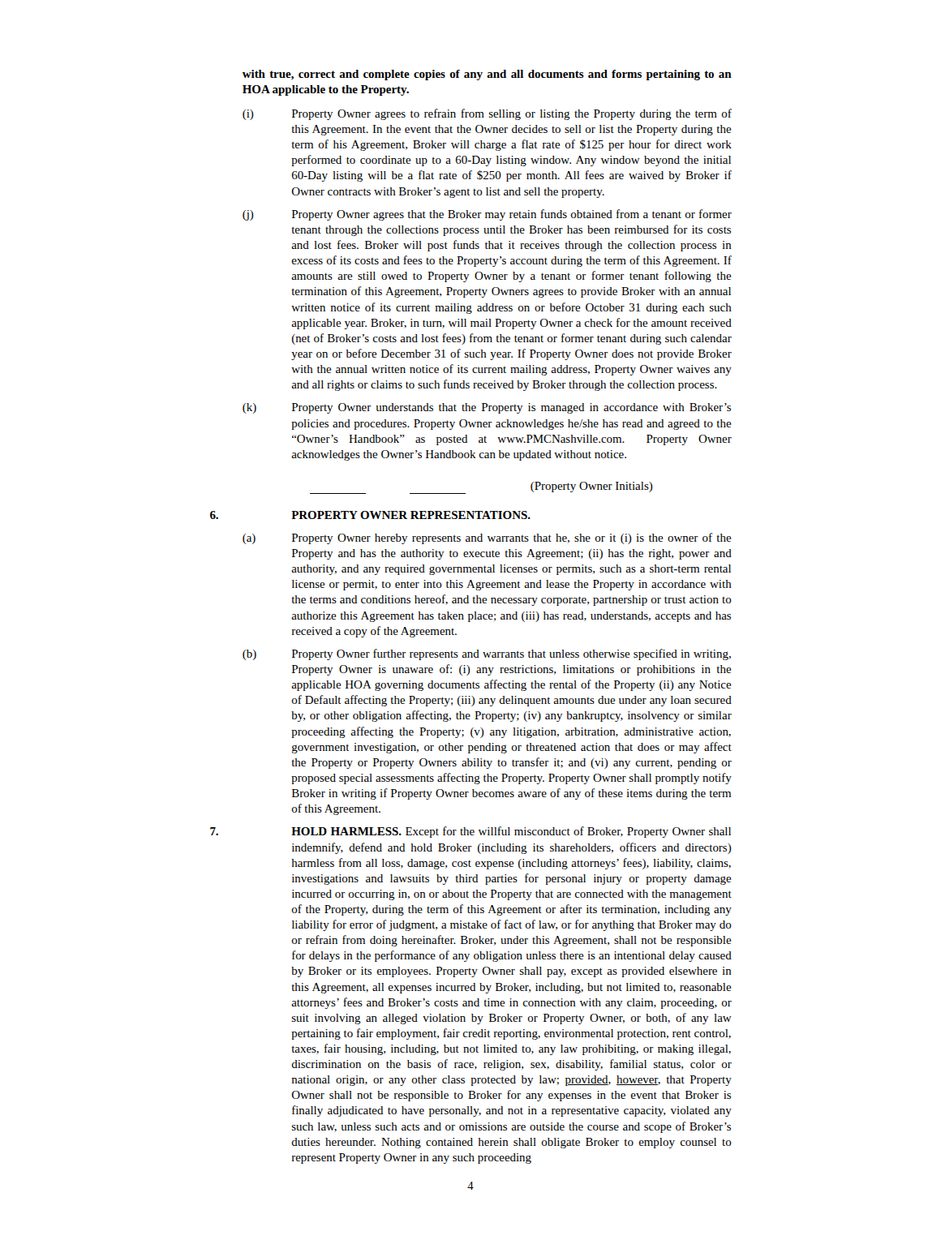with true, correct and complete copies of any and all documents and forms pertaining to an HOA applicable to the Property.
(i) Property Owner agrees to refrain from selling or listing the Property during the term of this Agreement. In the event that the Owner decides to sell or list the Property during the term of his Agreement, Broker will charge a flat rate of $125 per hour for direct work performed to coordinate up to a 60-Day listing window. Any window beyond the initial 60-Day listing will be a flat rate of $250 per month. All fees are waived by Broker if Owner contracts with Broker’s agent to list and sell the property.
(j) Property Owner agrees that the Broker may retain funds obtained from a tenant or former tenant through the collections process until the Broker has been reimbursed for its costs and lost fees. Broker will post funds that it receives through the collection process in excess of its costs and fees to the Property’s account during the term of this Agreement. If amounts are still owed to Property Owner by a tenant or former tenant following the termination of this Agreement, Property Owners agrees to provide Broker with an annual written notice of its current mailing address on or before October 31 during each such applicable year. Broker, in turn, will mail Property Owner a check for the amount received (net of Broker’s costs and lost fees) from the tenant or former tenant during such calendar year on or before December 31 of such year. If Property Owner does not provide Broker with the annual written notice of its current mailing address, Property Owner waives any and all rights or claims to such funds received by Broker through the collection process.
(k) Property Owner understands that the Property is managed in accordance with Broker’s policies and procedures. Property Owner acknowledges he/she has read and agreed to the “Owner’s Handbook” as posted at www.PMCNashville.com. Property Owner acknowledges the Owner’s Handbook can be updated without notice.
(Property Owner Initials)
6. PROPERTY OWNER REPRESENTATIONS.
(a) Property Owner hereby represents and warrants that he, she or it (i) is the owner of the Property and has the authority to execute this Agreement; (ii) has the right, power and authority, and any required governmental licenses or permits, such as a short-term rental license or permit, to enter into this Agreement and lease the Property in accordance with the terms and conditions hereof, and the necessary corporate, partnership or trust action to authorize this Agreement has taken place; and (iii) has read, understands, accepts and has received a copy of the Agreement.
(b) Property Owner further represents and warrants that unless otherwise specified in writing, Property Owner is unaware of: (i) any restrictions, limitations or prohibitions in the applicable HOA governing documents affecting the rental of the Property (ii) any Notice of Default affecting the Property; (iii) any delinquent amounts due under any loan secured by, or other obligation affecting, the Property; (iv) any bankruptcy, insolvency or similar proceeding affecting the Property; (v) any litigation, arbitration, administrative action, government investigation, or other pending or threatened action that does or may affect the Property or Property Owners ability to transfer it; and (vi) any current, pending or proposed special assessments affecting the Property. Property Owner shall promptly notify Broker in writing if Property Owner becomes aware of any of these items during the term of this Agreement.
7. HOLD HARMLESS. Except for the willful misconduct of Broker, Property Owner shall indemnify, defend and hold Broker (including its shareholders, officers and directors) harmless from all loss, damage, cost expense (including attorneys’ fees), liability, claims, investigations and lawsuits by third parties for personal injury or property damage incurred or occurring in, on or about the Property that are connected with the management of the Property, during the term of this Agreement or after its termination, including any liability for error of judgment, a mistake of fact of law, or for anything that Broker may do or refrain from doing hereinafter. Broker, under this Agreement, shall not be responsible for delays in the performance of any obligation unless there is an intentional delay caused by Broker or its employees. Property Owner shall pay, except as provided elsewhere in this Agreement, all expenses incurred by Broker, including, but not limited to, reasonable attorneys’ fees and Broker’s costs and time in connection with any claim, proceeding, or suit involving an alleged violation by Broker or Property Owner, or both, of any law pertaining to fair employment, fair credit reporting, environmental protection, rent control, taxes, fair housing, including, but not limited to, any law prohibiting, or making illegal, discrimination on the basis of race, religion, sex, disability, familial status, color or national origin, or any other class protected by law; provided, however, that Property Owner shall not be responsible to Broker for any expenses in the event that Broker is finally adjudicated to have personally, and not in a representative capacity, violated any such law, unless such acts and or omissions are outside the course and scope of Broker’s duties hereunder. Nothing contained herein shall obligate Broker to employ counsel to represent Property Owner in any such proceeding
4